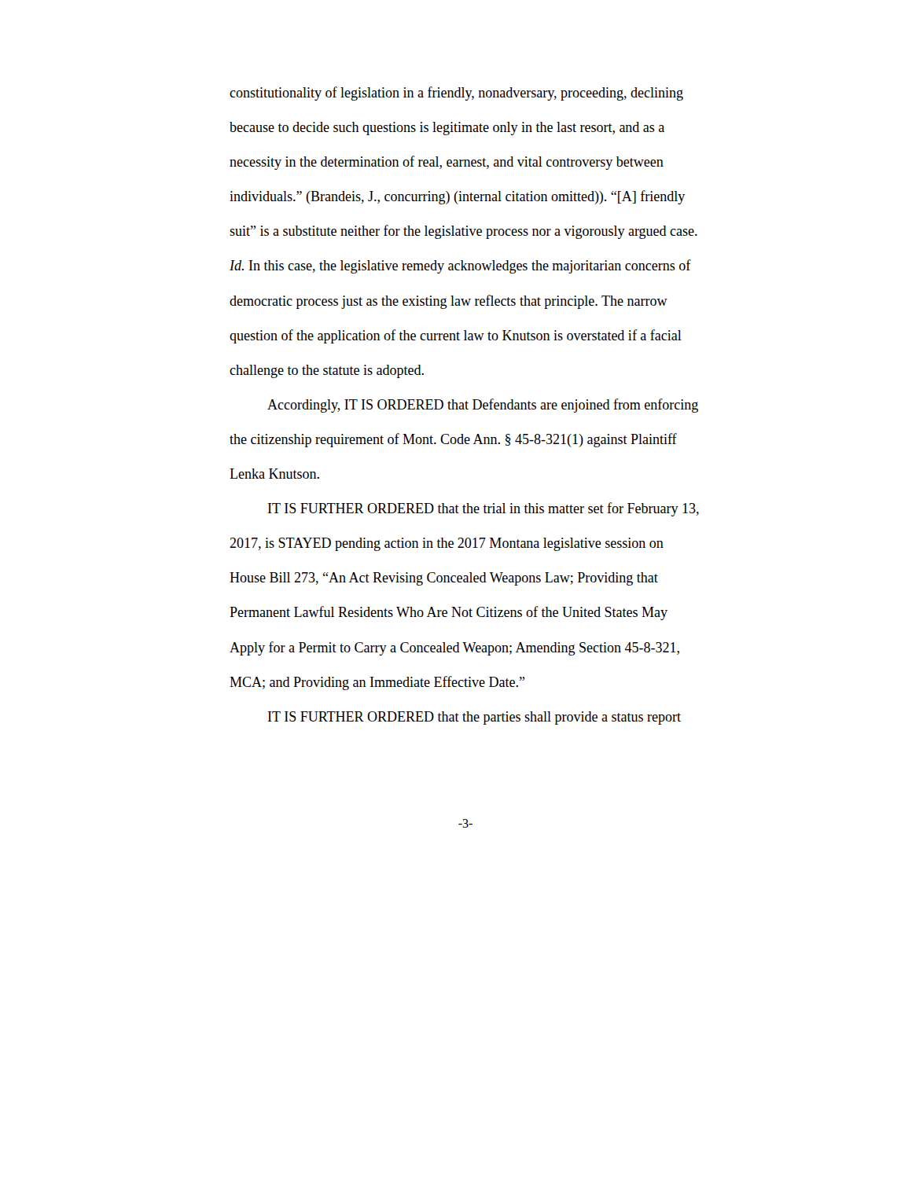constitutionality of legislation in a friendly, nonadversary, proceeding, declining because to decide such questions is legitimate only in the last resort, and as a necessity in the determination of real, earnest, and vital controversy between individuals.” (Brandeis, J., concurring) (internal citation omitted)). “[A] friendly suit” is a substitute neither for the legislative process nor a vigorously argued case. Id. In this case, the legislative remedy acknowledges the majoritarian concerns of democratic process just as the existing law reflects that principle. The narrow question of the application of the current law to Knutson is overstated if a facial challenge to the statute is adopted.
Accordingly, IT IS ORDERED that Defendants are enjoined from enforcing the citizenship requirement of Mont. Code Ann. § 45-8-321(1) against Plaintiff Lenka Knutson.
IT IS FURTHER ORDERED that the trial in this matter set for February 13, 2017, is STAYED pending action in the 2017 Montana legislative session on House Bill 273, “An Act Revising Concealed Weapons Law; Providing that Permanent Lawful Residents Who Are Not Citizens of the United States May Apply for a Permit to Carry a Concealed Weapon; Amending Section 45-8-321, MCA; and Providing an Immediate Effective Date.”
IT IS FURTHER ORDERED that the parties shall provide a status report
-3-